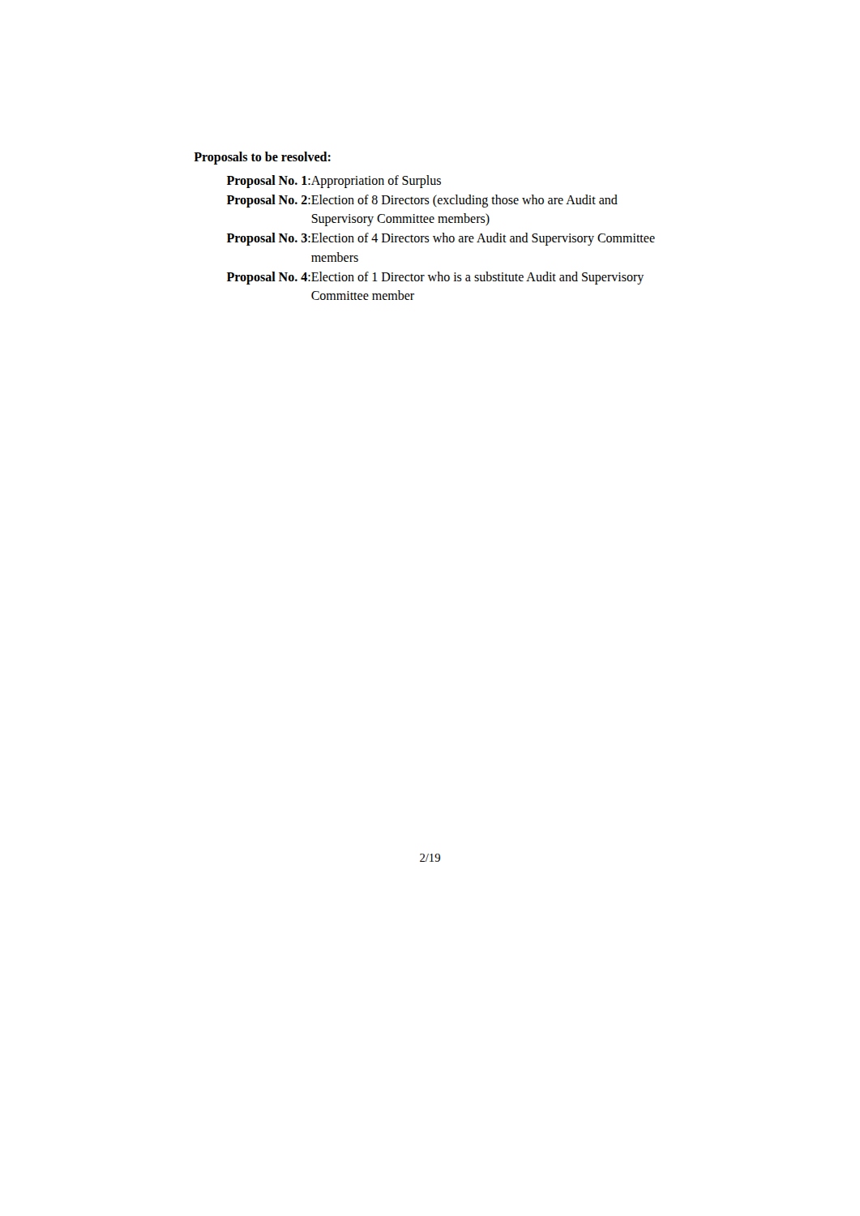Proposals to be resolved:
| Proposal No. 1 : | Appropriation of Surplus |
| Proposal No. 2 : | Election of 8 Directors (excluding those who are Audit and Supervisory Committee members) |
| Proposal No. 3 : | Election of 4 Directors who are Audit and Supervisory Committee members |
| Proposal No. 4 : | Election of 1 Director who is a substitute Audit and Supervisory Committee member |
2/19